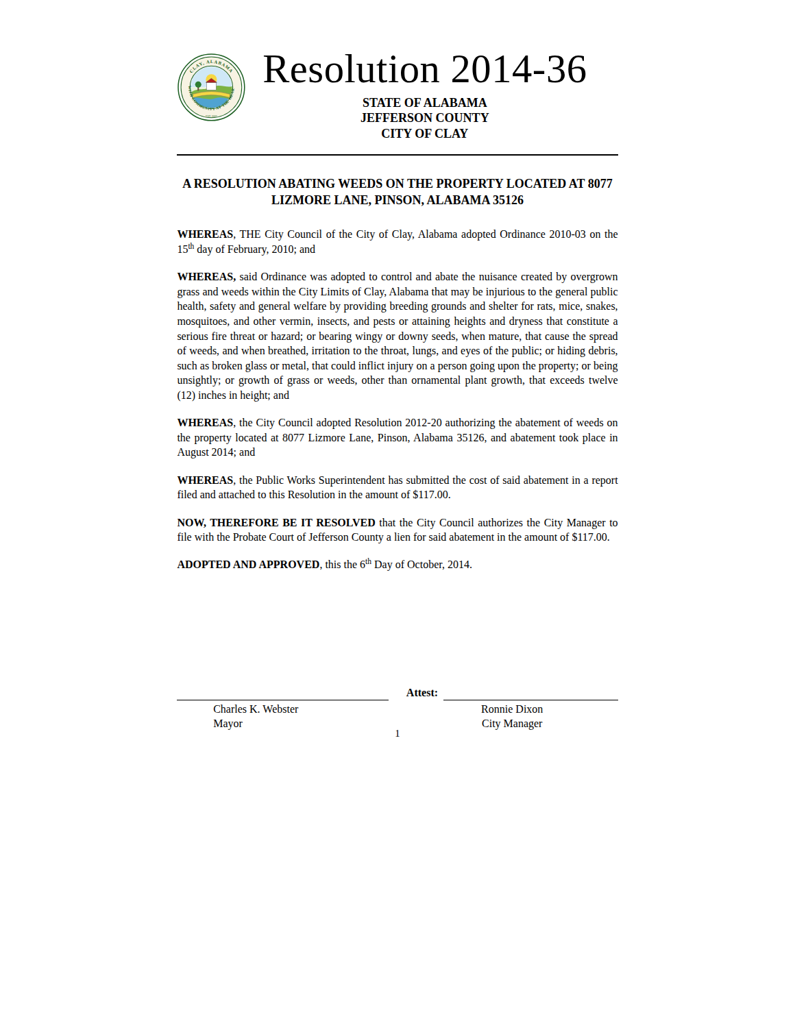CLAY, ALABAMA WITH COMMUNITY AT THE HEART EST. 2000
Resolution 2014-36
STATE OF ALABAMA
JEFFERSON COUNTY
CITY OF CLAY
A Resolution Abating Weeds on the Property Located at 8077 Lizmore Lane, Pinson, Alabama 35126
WHEREAS, THE City Council of the City of Clay, Alabama adopted Ordinance 2010-03 on the 15th day of February, 2010; and
WHEREAS, said Ordinance was adopted to control and abate the nuisance created by overgrown grass and weeds within the City Limits of Clay, Alabama that may be injurious to the general public health, safety and general welfare by providing breeding grounds and shelter for rats, mice, snakes, mosquitoes, and other vermin, insects, and pests or attaining heights and dryness that constitute a serious fire threat or hazard; or bearing wingy or downy seeds, when mature, that cause the spread of weeds, and when breathed, irritation to the throat, lungs, and eyes of the public; or hiding debris, such as broken glass or metal, that could inflict injury on a person going upon the property; or being unsightly; or growth of grass or weeds, other than ornamental plant growth, that exceeds twelve (12) inches in height; and
WHEREAS, the City Council adopted Resolution 2012-20 authorizing the abatement of weeds on the property located at 8077 Lizmore Lane, Pinson, Alabama 35126, and abatement took place in August 2014; and
WHEREAS, the Public Works Superintendent has submitted the cost of said abatement in a report filed and attached to this Resolution in the amount of $117.00.
NOW, THEREFORE BE IT RESOLVED that the City Council authorizes the City Manager to file with the Probate Court of Jefferson County a lien for said abatement in the amount of $117.00.
ADOPTED AND APPROVED, this the 6th Day of October, 2014.
| Charles K. Webster Mayor | | Attest: Ronnie Dixon City Manager |
1